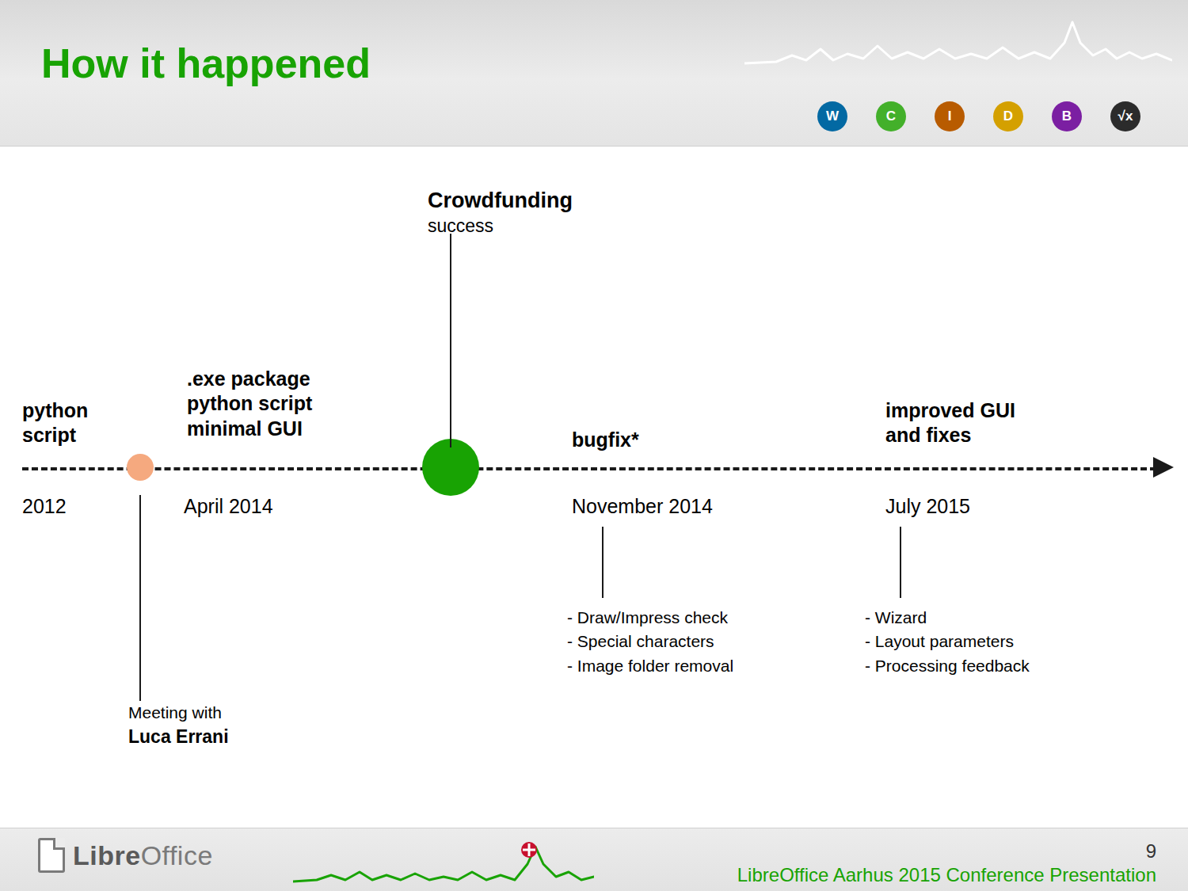How it happened
W
C
I
D
B
√x
python
script
.exe package
python script
minimal GUI
Crowdfunding
success
bugfix*
improved GUI
and fixes
2012
April 2014
November 2014
July 2015
- Draw/Impress check
- Special characters
- Image folder removal
- Wizard
- Layout parameters
- Processing feedback
Meeting with
Luca Errani
Libre Office
9
LibreOffice Aarhus 2015 Conference Presentation